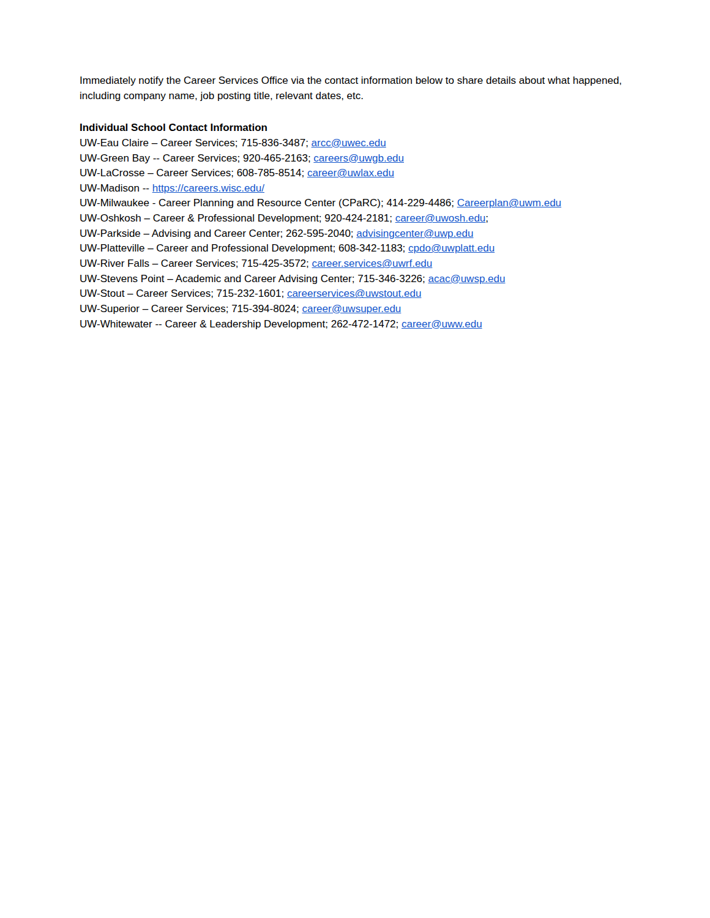Immediately notify the Career Services Office via the contact information below to share details about what happened, including company name, job posting title, relevant dates, etc.
Individual School Contact Information
UW-Eau Claire – Career Services; 715-836-3487; arcc@uwec.edu
UW-Green Bay -- Career Services; 920-465-2163; careers@uwgb.edu
UW-LaCrosse – Career Services; 608-785-8514; career@uwlax.edu
UW-Madison -- https://careers.wisc.edu/
UW-Milwaukee - Career Planning and Resource Center (CPaRC); 414-229-4486; Careerplan@uwm.edu
UW-Oshkosh – Career & Professional Development; 920-424-2181; career@uwosh.edu;
UW-Parkside – Advising and Career Center; 262-595-2040; advisingcenter@uwp.edu
UW-Platteville – Career and Professional Development; 608-342-1183; cpdo@uwplatt.edu
UW-River Falls – Career Services; 715-425-3572; career.services@uwrf.edu
UW-Stevens Point – Academic and Career Advising Center; 715-346-3226; acac@uwsp.edu
UW-Stout – Career Services; 715-232-1601; careerservices@uwstout.edu
UW-Superior – Career Services; 715-394-8024; career@uwsuper.edu
UW-Whitewater -- Career & Leadership Development; 262-472-1472; career@uww.edu